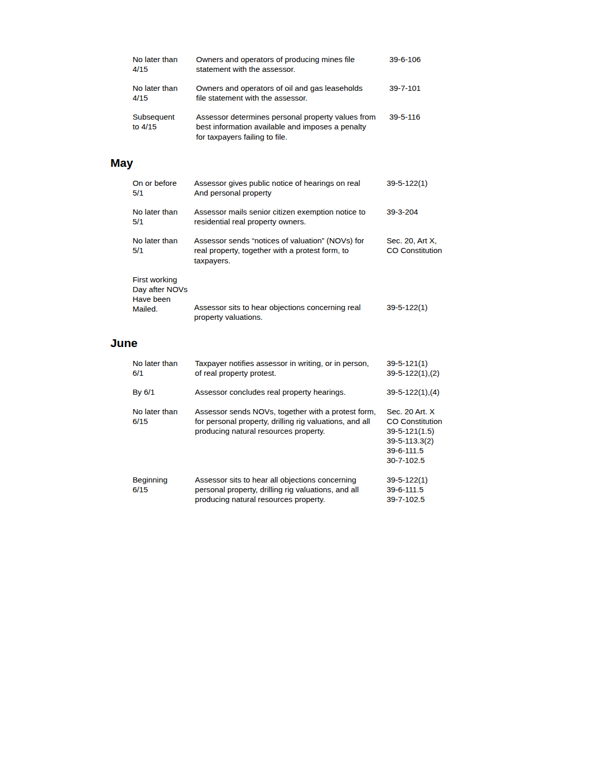| No later than 4/15 | Owners and operators of producing mines file statement with the assessor. | 39-6-106 |
| No later than 4/15 | Owners and operators of oil and gas leaseholds file statement with the assessor. | 39-7-101 |
| Subsequent to 4/15 | Assessor determines personal property values from best information available and imposes a penalty for taxpayers failing to file. | 39-5-116 |
May
| On or before 5/1 | Assessor gives public notice of hearings on real And personal property | 39-5-122(1) |
| No later than 5/1 | Assessor mails senior citizen exemption notice to residential real property owners. | 39-3-204 |
| No later than 5/1 | Assessor sends “notices of valuation” (NOVs) for real property, together with a protest form, to taxpayers. | Sec. 20, Art X, CO Constitution |
| First working Day after NOVs Have been Mailed. | Assessor sits to hear objections concerning real property valuations. | 39-5-122(1) |
June
| No later than 6/1 | Taxpayer notifies assessor in writing, or in person, of real property protest. | 39-5-121(1) 39-5-122(1),(2) |
| By 6/1 | Assessor concludes real property hearings. | 39-5-122(1),(4) |
| No later than 6/15 | Assessor sends NOVs, together with a protest form, for personal property, drilling rig valuations, and all producing natural resources property. | Sec. 20 Art. X CO Constitution 39-5-121(1.5) 39-5-113.3(2) 39-6-111.5 30-7-102.5 |
| Beginning 6/15 | Assessor sits to hear all objections concerning personal property, drilling rig valuations, and all producing natural resources property. | 39-5-122(1) 39-6-111.5 39-7-102.5 |